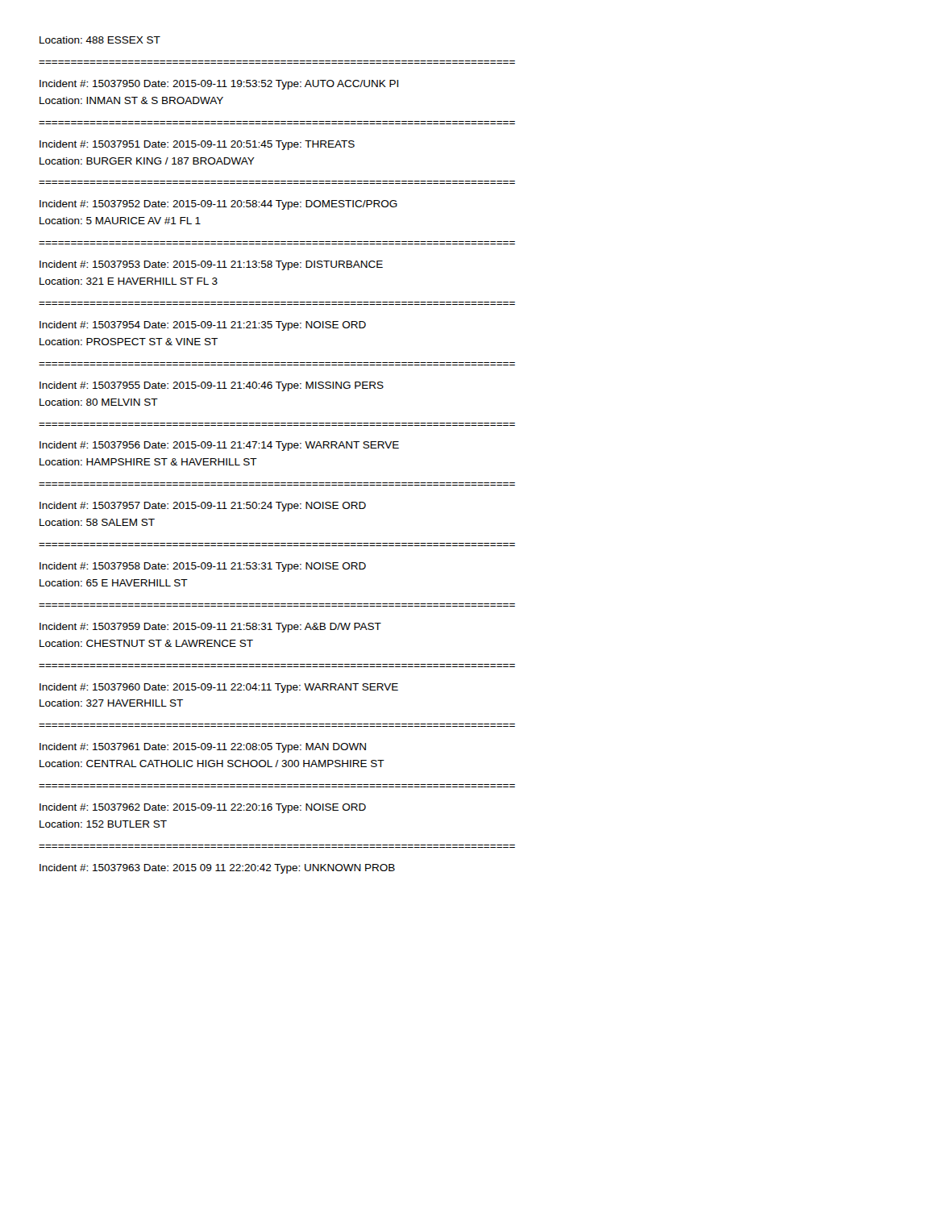Location: 488 ESSEX ST
===========================================================================
Incident #: 15037950 Date: 2015-09-11 19:53:52 Type: AUTO ACC/UNK PI
Location: INMAN ST & S BROADWAY
===========================================================================
Incident #: 15037951 Date: 2015-09-11 20:51:45 Type: THREATS
Location: BURGER KING / 187 BROADWAY
===========================================================================
Incident #: 15037952 Date: 2015-09-11 20:58:44 Type: DOMESTIC/PROG
Location: 5 MAURICE AV #1 FL 1
===========================================================================
Incident #: 15037953 Date: 2015-09-11 21:13:58 Type: DISTURBANCE
Location: 321 E HAVERHILL ST FL 3
===========================================================================
Incident #: 15037954 Date: 2015-09-11 21:21:35 Type: NOISE ORD
Location: PROSPECT ST & VINE ST
===========================================================================
Incident #: 15037955 Date: 2015-09-11 21:40:46 Type: MISSING PERS
Location: 80 MELVIN ST
===========================================================================
Incident #: 15037956 Date: 2015-09-11 21:47:14 Type: WARRANT SERVE
Location: HAMPSHIRE ST & HAVERHILL ST
===========================================================================
Incident #: 15037957 Date: 2015-09-11 21:50:24 Type: NOISE ORD
Location: 58 SALEM ST
===========================================================================
Incident #: 15037958 Date: 2015-09-11 21:53:31 Type: NOISE ORD
Location: 65 E HAVERHILL ST
===========================================================================
Incident #: 15037959 Date: 2015-09-11 21:58:31 Type: A&B D/W PAST
Location: CHESTNUT ST & LAWRENCE ST
===========================================================================
Incident #: 15037960 Date: 2015-09-11 22:04:11 Type: WARRANT SERVE
Location: 327 HAVERHILL ST
===========================================================================
Incident #: 15037961 Date: 2015-09-11 22:08:05 Type: MAN DOWN
Location: CENTRAL CATHOLIC HIGH SCHOOL / 300 HAMPSHIRE ST
===========================================================================
Incident #: 15037962 Date: 2015-09-11 22:20:16 Type: NOISE ORD
Location: 152 BUTLER ST
===========================================================================
Incident #: 15037963 Date: 2015 09 11 22:20:42 Type: UNKNOWN PROB